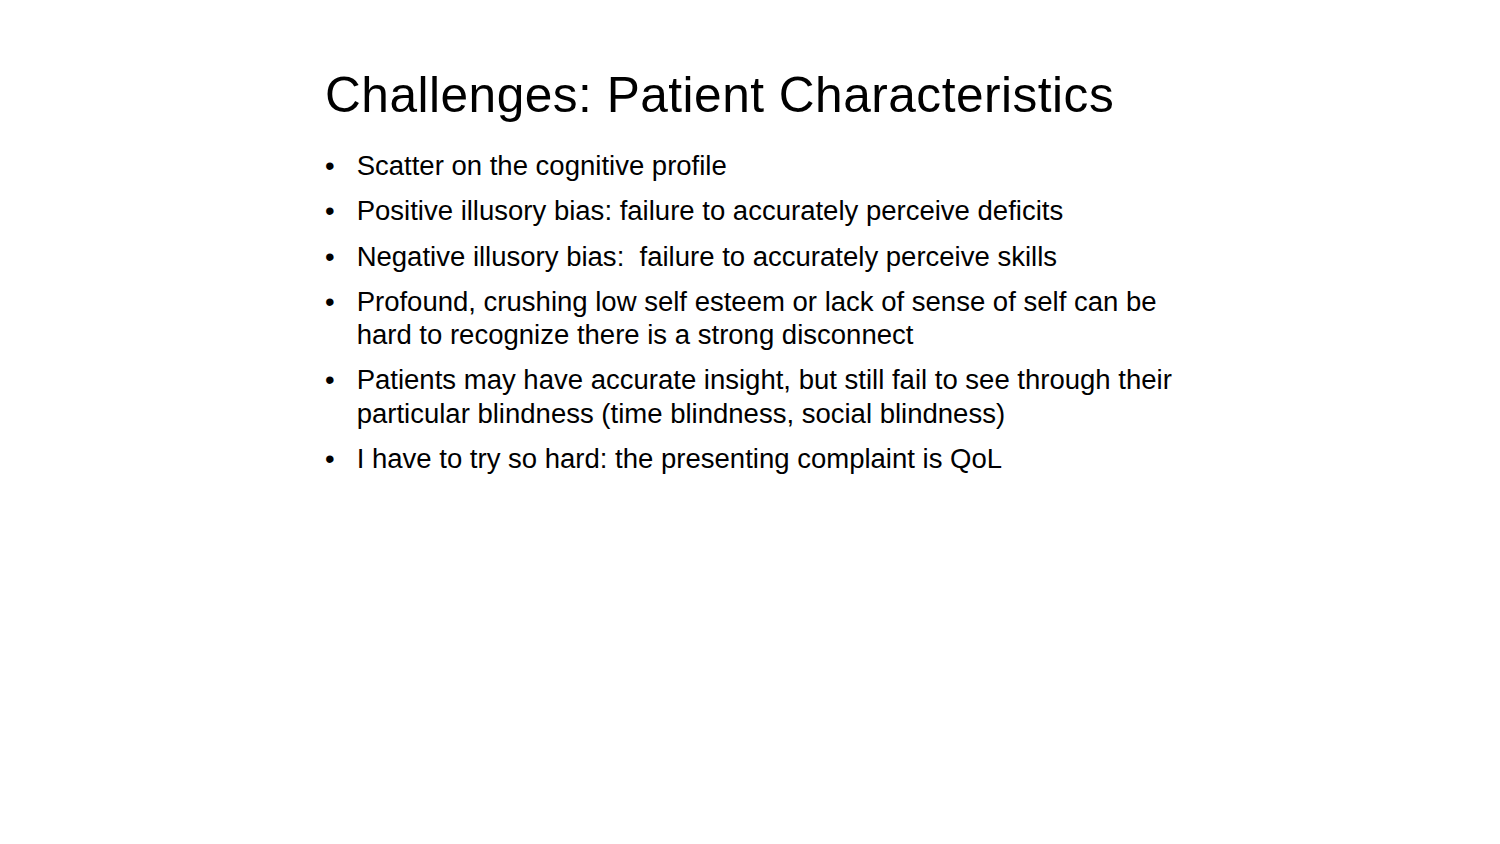Challenges: Patient Characteristics
Scatter on the cognitive profile
Positive illusory bias: failure to accurately perceive deficits
Negative illusory bias: failure to accurately perceive skills
Profound, crushing low self esteem or lack of sense of self can be hard to recognize there is a strong disconnect
Patients may have accurate insight, but still fail to see through their particular blindness (time blindness, social blindness)
I have to try so hard: the presenting complaint is QoL